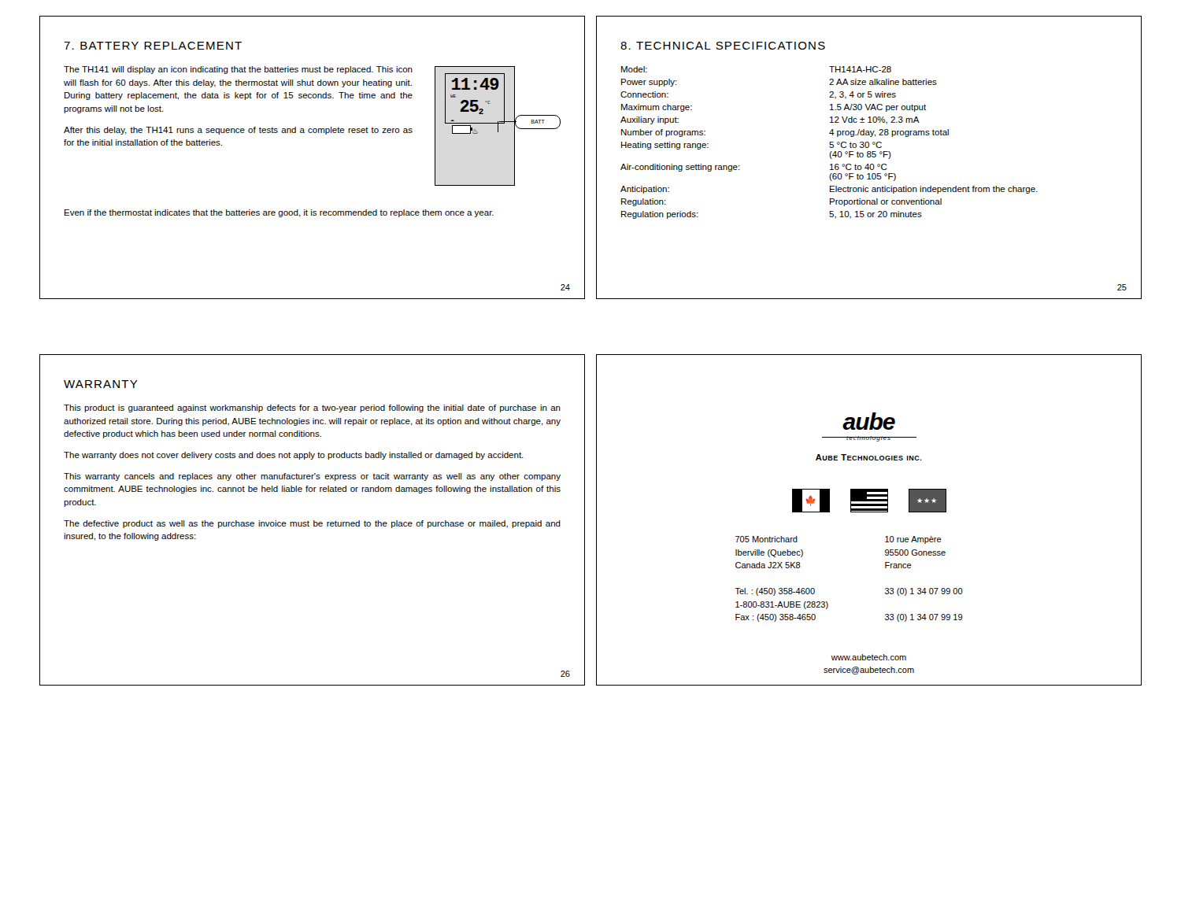7. BATTERY REPLACEMENT
The TH141 will display an icon indicating that the batteries must be replaced. This icon will flash for 60 days. After this delay, the thermostat will shut down your heating unit. During battery replacement, the data is kept for of 15 seconds. The time and the programs will not be lost.
After this delay, the TH141 runs a sequence of tests and a complete reset to zero as for the initial installation of the batteries.
11:49
WE
252 °C
☁
♨
BATT
Even if the thermostat indicates that the batteries are good, it is recommended to replace them once a year.
24
8. TECHNICAL SPECIFICATIONS
| Model: | TH141A-HC-28 |
| Power supply: | 2 AA size alkaline batteries |
| Connection: | 2, 3, 4 or 5 wires |
| Maximum charge: | 1.5 A/30 VAC per output |
| Auxiliary input: | 12 Vdc ± 10%, 2.3 mA |
| Number of programs: | 4 prog./day, 28 programs total |
| Heating setting range: | 5 °C to 30 °C (40 °F to 85 °F) |
| Air-conditioning setting range: | 16 °C to 40 °C (60 °F to 105 °F) |
| Anticipation: | Electronic anticipation independent from the charge. |
| Regulation: | Proportional or conventional |
| Regulation periods: | 5, 10, 15 or 20 minutes |
25
WARRANTY
This product is guaranteed against workmanship defects for a two-year period following the initial date of purchase in an authorized retail store. During this period, AUBE technologies inc. will repair or replace, at its option and without charge, any defective product which has been used under normal conditions.
The warranty does not cover delivery costs and does not apply to products badly installed or damaged by accident.
This warranty cancels and replaces any other manufacturer's express or tacit warranty as well as any other company commitment. AUBE technologies inc. cannot be held liable for related or random damages following the installation of this product.
The defective product as well as the purchase invoice must be returned to the place of purchase or mailed, prepaid and insured, to the following address:
26
aube
technologies
AUBE TECHNOLOGIES INC.
🍁
★★★
705 Montrichard
Iberville (Quebec)
Canada J2X 5K8
Tel. : (450) 358-4600
1-800-831-AUBE (2823)
Fax : (450) 358-4650
10 rue Ampère
95500 Gonesse
France
33 (0) 1 34 07 99 00
33 (0) 1 34 07 99 19
www.aubetech.com
service@aubetech.com